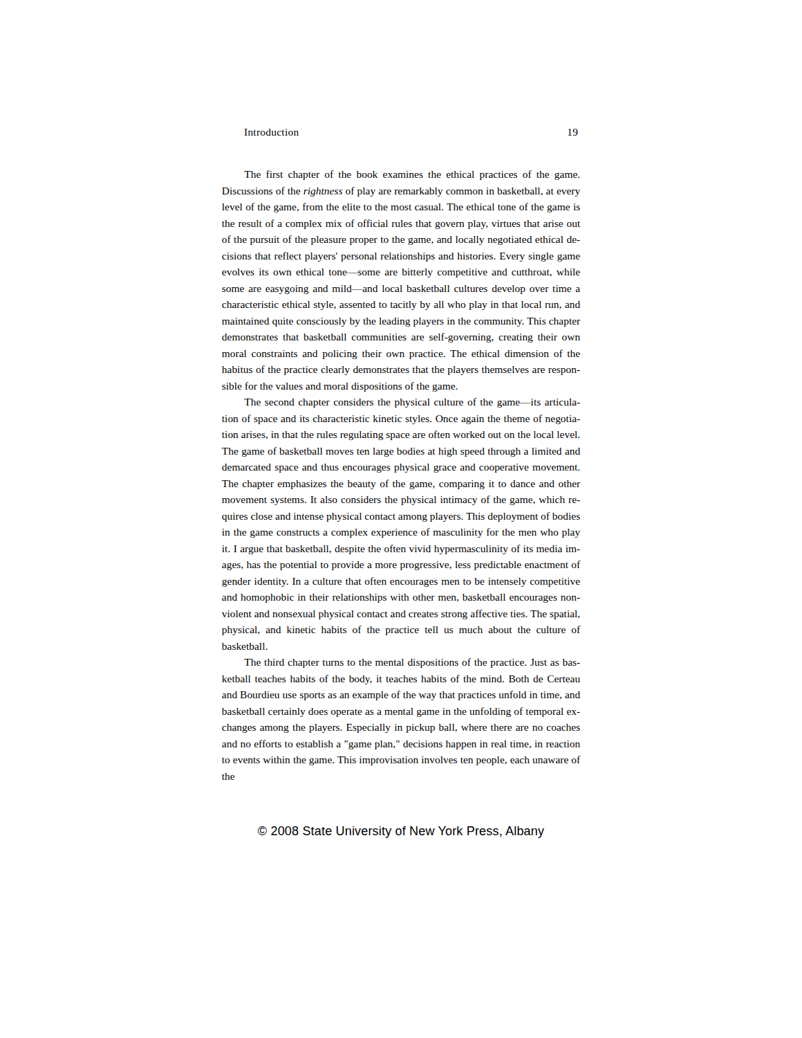Introduction 19
The first chapter of the book examines the ethical practices of the game. Discussions of the rightness of play are remarkably common in basketball, at every level of the game, from the elite to the most casual. The ethical tone of the game is the result of a complex mix of official rules that govern play, virtues that arise out of the pursuit of the pleasure proper to the game, and locally negotiated ethical decisions that reflect players' personal relationships and histories. Every single game evolves its own ethical tone—some are bitterly competitive and cutthroat, while some are easygoing and mild—and local basketball cultures develop over time a characteristic ethical style, assented to tacitly by all who play in that local run, and maintained quite consciously by the leading players in the community. This chapter demonstrates that basketball communities are self-governing, creating their own moral constraints and policing their own practice. The ethical dimension of the habitus of the practice clearly demonstrates that the players themselves are responsible for the values and moral dispositions of the game.
The second chapter considers the physical culture of the game—its articulation of space and its characteristic kinetic styles. Once again the theme of negotiation arises, in that the rules regulating space are often worked out on the local level. The game of basketball moves ten large bodies at high speed through a limited and demarcated space and thus encourages physical grace and cooperative movement. The chapter emphasizes the beauty of the game, comparing it to dance and other movement systems. It also considers the physical intimacy of the game, which requires close and intense physical contact among players. This deployment of bodies in the game constructs a complex experience of masculinity for the men who play it. I argue that basketball, despite the often vivid hypermasculinity of its media images, has the potential to provide a more progressive, less predictable enactment of gender identity. In a culture that often encourages men to be intensely competitive and homophobic in their relationships with other men, basketball encourages nonviolent and nonsexual physical contact and creates strong affective ties. The spatial, physical, and kinetic habits of the practice tell us much about the culture of basketball.
The third chapter turns to the mental dispositions of the practice. Just as basketball teaches habits of the body, it teaches habits of the mind. Both de Certeau and Bourdieu use sports as an example of the way that practices unfold in time, and basketball certainly does operate as a mental game in the unfolding of temporal exchanges among the players. Especially in pickup ball, where there are no coaches and no efforts to establish a "game plan," decisions happen in real time, in reaction to events within the game. This improvisation involves ten people, each unaware of the
© 2008 State University of New York Press, Albany